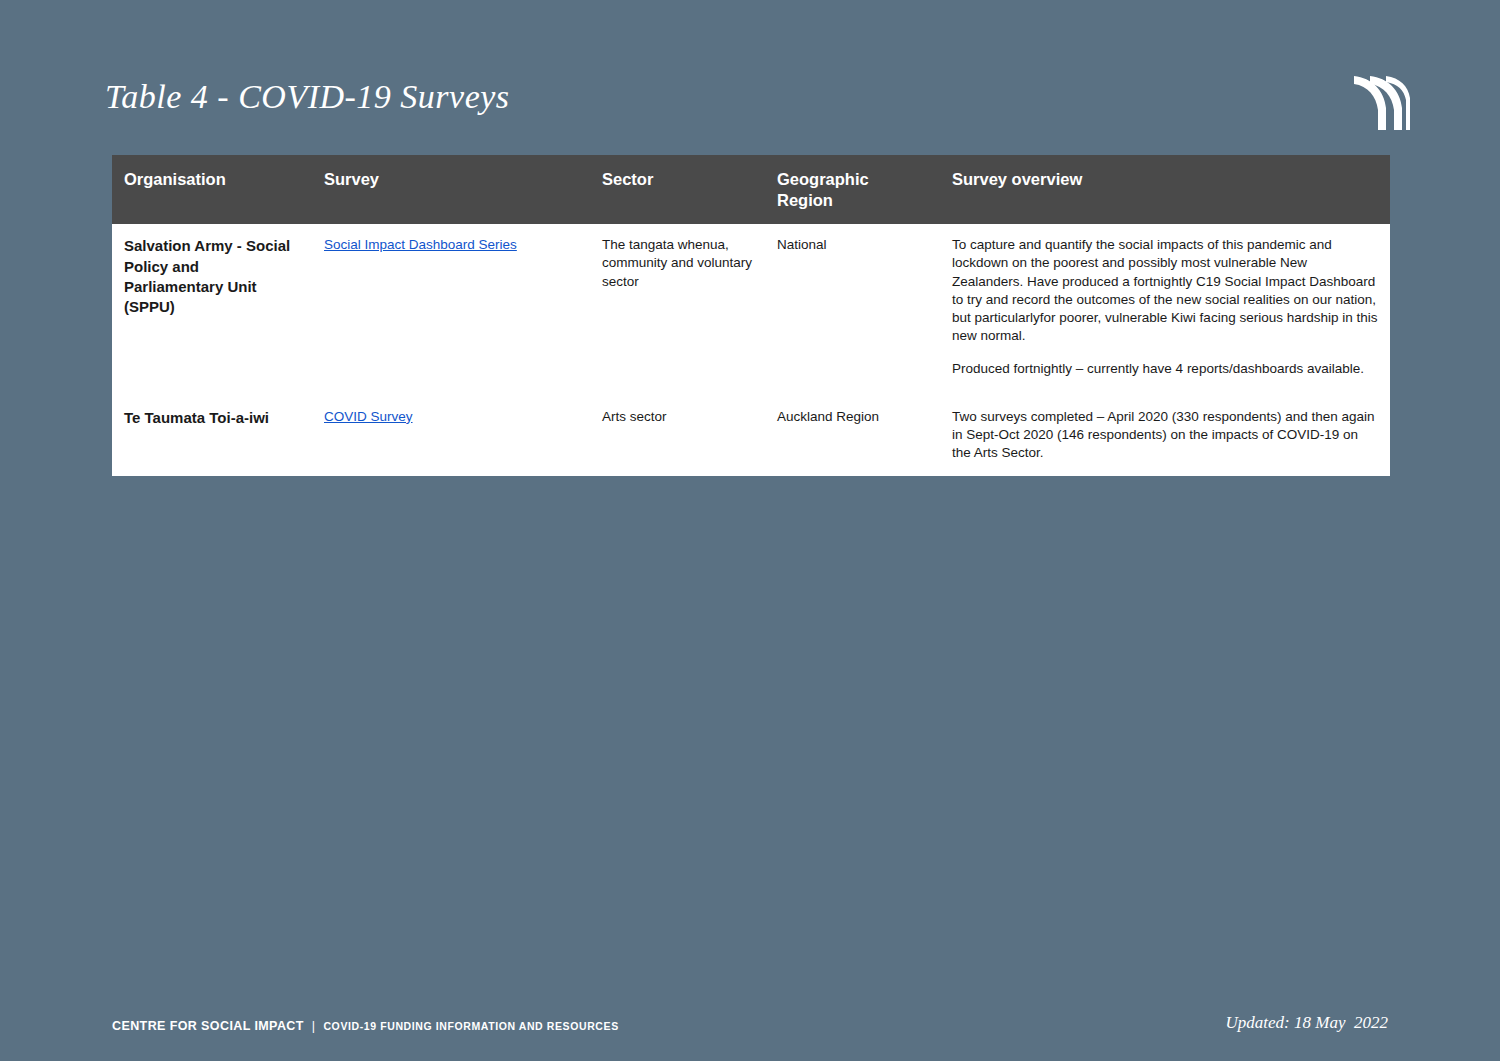Table 4 - COVID-19 Surveys
| Organisation | Survey | Sector | Geographic Region | Survey overview |
| --- | --- | --- | --- | --- |
| Salvation Army - Social Policy and Parliamentary Unit (SPPU) | Social Impact Dashboard Series | The tangata whenua, community and voluntary sector | National | To capture and quantify the social impacts of this pandemic and lockdown on the poorest and possibly most vulnerable New Zealanders. Have produced a fortnightly C19 Social Impact Dashboard to try and record the outcomes of the new social realities on our nation, but particularlyfor poorer, vulnerable Kiwi facing serious hardship in this new normal. Produced fortnightly – currently have 4 reports/dashboards available. |
| Te Taumata Toi-a-iwi | COVID Survey | Arts sector | Auckland Region | Two surveys completed – April 2020 (330 respondents) and then again in Sept-Oct 2020 (146 respondents) on the impacts of COVID-19 on the Arts Sector. |
CENTRE FOR SOCIAL IMPACT|COVID-19 FUNDING INFORMATION AND RESOURCES
Updated: 18 May 2022